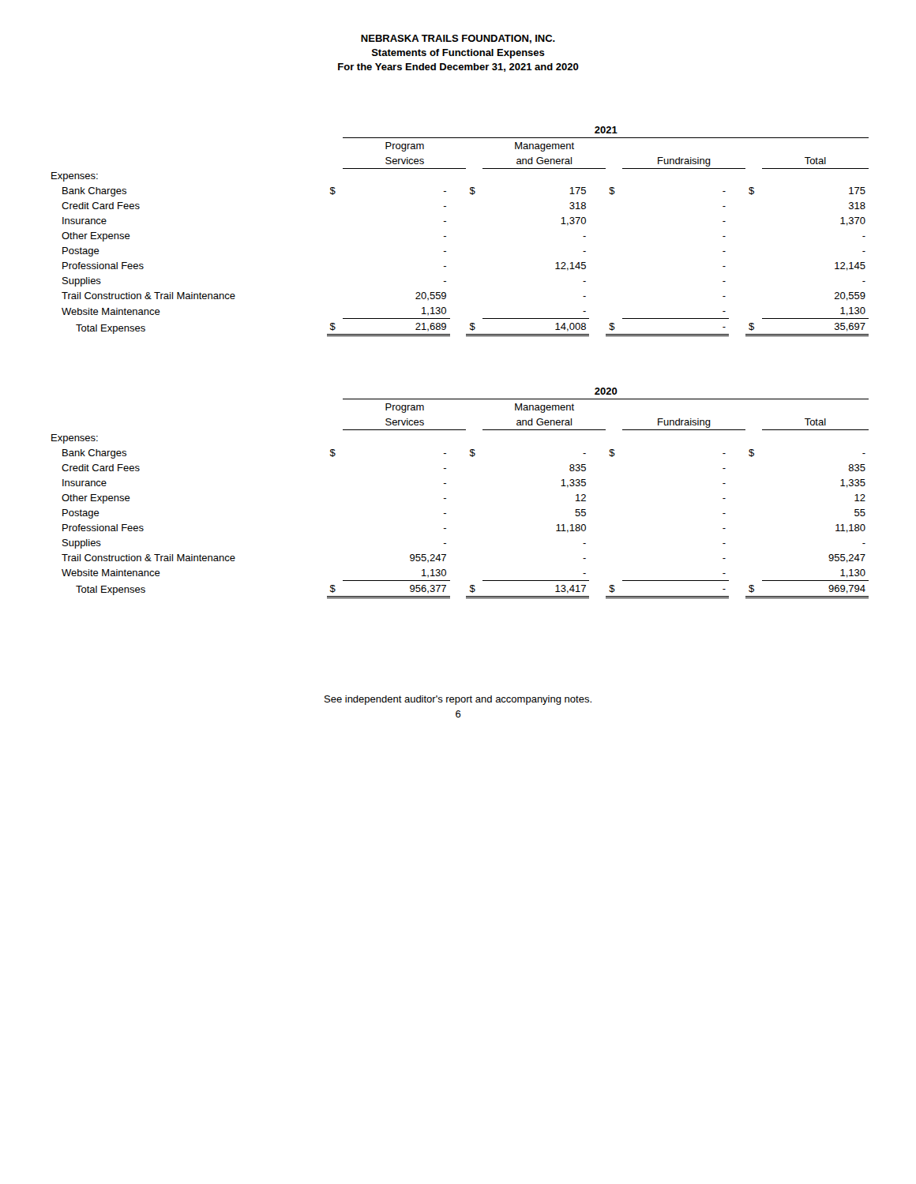NEBRASKA TRAILS FOUNDATION, INC.
Statements of Functional Expenses
For the Years Ended December 31, 2021 and 2020
| | | 2021 |
| | | Program | | Management | | | | |
| | | Services | | and General | | Fundraising | | Total |
| Expenses: | |
| Bank Charges | $ | - | | $ | 175 | | $ | - | | $ | 175 |
| Credit Card Fees | | - | | | 318 | | | - | | | 318 |
| Insurance | | - | | | 1,370 | | | - | | | 1,370 |
| Other Expense | | - | | | - | | | - | | | - |
| Postage | | - | | | - | | | - | | | - |
| Professional Fees | | - | | | 12,145 | | | - | | | 12,145 |
| Supplies | | - | | | - | | | - | | | - |
| Trail Construction & Trail Maintenance | | 20,559 | | | - | | | - | | | 20,559 |
| Website Maintenance | | 1,130 | | | - | | | - | | | 1,130 |
| Total Expenses | $ | 21,689 | | $ | 14,008 | | $ | - | | $ | 35,697 |
| | | 2020 |
| | | Program | | Management | | | | |
| | | Services | | and General | | Fundraising | | Total |
| Expenses: | |
| Bank Charges | $ | - | | $ | - | | $ | - | | $ | - |
| Credit Card Fees | | - | | | 835 | | | - | | | 835 |
| Insurance | | - | | | 1,335 | | | - | | | 1,335 |
| Other Expense | | - | | | 12 | | | - | | | 12 |
| Postage | | - | | | 55 | | | - | | | 55 |
| Professional Fees | | - | | | 11,180 | | | - | | | 11,180 |
| Supplies | | - | | | - | | | - | | | - |
| Trail Construction & Trail Maintenance | | 955,247 | | | - | | | - | | | 955,247 |
| Website Maintenance | | 1,130 | | | - | | | - | | | 1,130 |
| Total Expenses | $ | 956,377 | | $ | 13,417 | | $ | - | | $ | 969,794 |
See independent auditor's report and accompanying notes.
6